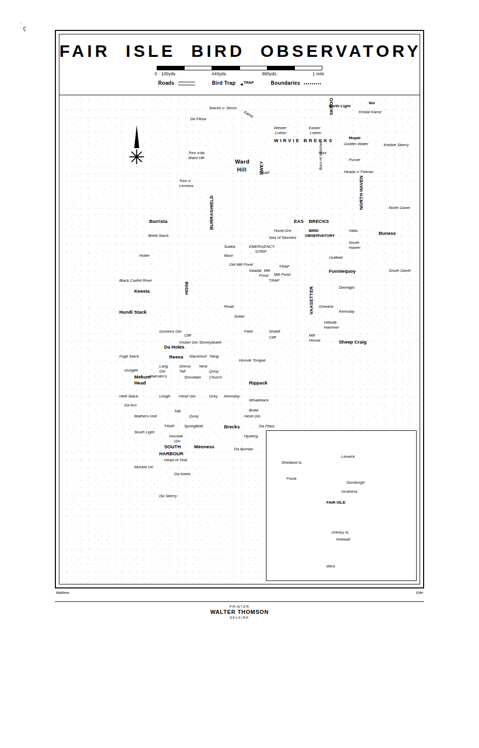·
ʕ
Fair Isle Bird Observatory
0 · 100yds. 440yds. 880yds. 1 mile
Roads
Bird Trap ◄TRAP
Boundaries
✳
Stacks o' Skroo
Da Flesa
Kame
Wester
Lother
Easter
Lother
North Light
Niv
Kristal Kame
SKROO
Mopal
Golden Water
Kebbie Skerry
Nizz
Purvie
Heads o' Peirran
WIRVIE BRECKS
Toor o'da
Ward Hill
Ward
Hill
TRAP
Toor o'
Lerness
SWEY
Burn of Vatstrass
Burrista
Bretti Stack
Holler
BURRASHIELD
Sukka
Moor
EMERGENCY
STRIP
Old Mill Pond
Vaadal
Mill
Pond
TRAP
Mill Pond
TRAP
EAS
BRECKS
NORTH HAVEN
BIRD
OBSERVATORY
Vaila
Buness
South
Haven
North Gavel
South Gavel
Hund Ore
Sea of Skerries
Outfield
Funniequoy
Dennigio
Black Cadhil River
Keesta
Hundi Stack
HOINI
Road
Setter
Field
Gowans
Kennaby
VAASETTER
Shaldi
Cliff
Hillside
Hammer
Mill
Hoose
Sheep Craig
Gorsens Gio
Cliff
Vrubel Gio
Stoneybrake
Da Holes
Reeva
Stackhool
Taing
Hoovie Tongue
Fugli Stack
Gunglie
Lang
Gio
Shirva
Taft
Nest
Quoy
Shooldan
Church
Mekum
Head
Malcolm's
Rippack
Helli Stack
Da Kro
Leogh
Hesti Gio
Grey
Kennaby
Whaleback
Mathers Holl
Taft
Quoy
Butta
Hesti Gio
TRAP
Springfield
Brecks
Da Flass
South Light
Houstal
Gio
Hjuberg
SOUTH
Meoness
HARBOUR
Da Burrian
Head of Tind
Muckle Uri
Da Keels
Da Skerry
Shetland Is.
Lerwick
Foula
Sumburgh
Grutness
FAIR ISLE
Orkney Is.
Kirkwall
Wick
Matthew
Edin
PRINTER WALTER THOMSON SELKIRK